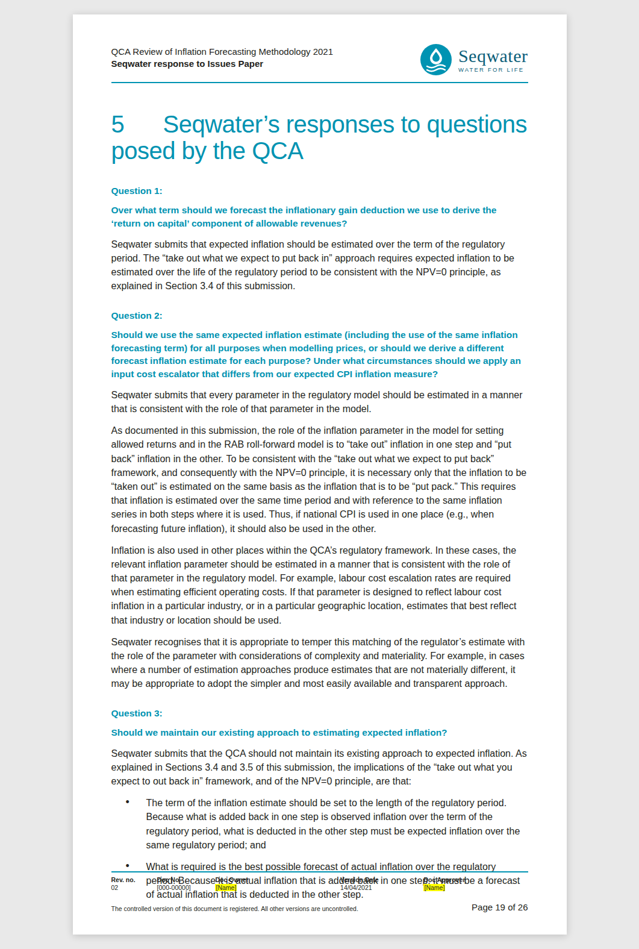QCA Review of Inflation Forecasting Methodology 2021
Seqwater response to Issues Paper
Seqwater
Water for Life
5 Seqwater’s responses to questions posed by the QCA
Question 1:
Over what term should we forecast the inflationary gain deduction we use to derive the ‘return on capital’ component of allowable revenues?
Seqwater submits that expected inflation should be estimated over the term of the regulatory period. The “take out what we expect to put back in” approach requires expected inflation to be estimated over the life of the regulatory period to be consistent with the NPV=0 principle, as explained in Section 3.4 of this submission.
Question 2:
Should we use the same expected inflation estimate (including the use of the same inflation forecasting term) for all purposes when modelling prices, or should we derive a different forecast inflation estimate for each purpose? Under what circumstances should we apply an input cost escalator that differs from our expected CPI inflation measure?
Seqwater submits that every parameter in the regulatory model should be estimated in a manner that is consistent with the role of that parameter in the model.
As documented in this submission, the role of the inflation parameter in the model for setting allowed returns and in the RAB roll-forward model is to “take out” inflation in one step and “put back” inflation in the other. To be consistent with the “take out what we expect to put back” framework, and consequently with the NPV=0 principle, it is necessary only that the inflation to be “taken out” is estimated on the same basis as the inflation that is to be “put pack.” This requires that inflation is estimated over the same time period and with reference to the same inflation series in both steps where it is used. Thus, if national CPI is used in one place (e.g., when forecasting future inflation), it should also be used in the other.
Inflation is also used in other places within the QCA’s regulatory framework. In these cases, the relevant inflation parameter should be estimated in a manner that is consistent with the role of that parameter in the regulatory model. For example, labour cost escalation rates are required when estimating efficient operating costs. If that parameter is designed to reflect labour cost inflation in a particular industry, or in a particular geographic location, estimates that best reflect that industry or location should be used.
Seqwater recognises that it is appropriate to temper this matching of the regulator’s estimate with the role of the parameter with considerations of complexity and materiality. For example, in cases where a number of estimation approaches produce estimates that are not materially different, it may be appropriate to adopt the simpler and most easily available and transparent approach.
Question 3:
Should we maintain our existing approach to estimating expected inflation?
Seqwater submits that the QCA should not maintain its existing approach to expected inflation. As explained in Sections 3.4 and 3.5 of this submission, the implications of the “take out what you expect to out back in” framework, and of the NPV=0 principle, are that:
The term of the inflation estimate should be set to the length of the regulatory period. Because what is added back in one step is observed inflation over the term of the regulatory period, what is deducted in the other step must be expected inflation over the same regulatory period; and
What is required is the best possible forecast of actual inflation over the regulatory period. Because it is actual inflation that is added back in one step, it must be a forecast of actual inflation that is deducted in the other step.
| Rev. no. 02 | Doc No. [000-00000] | Doc Owner [Name] | Version Date 14/04/2021 | Doc Approver [Name] |
The controlled version of this document is registered. All other versions are uncontrolled.
Page 19 of 26